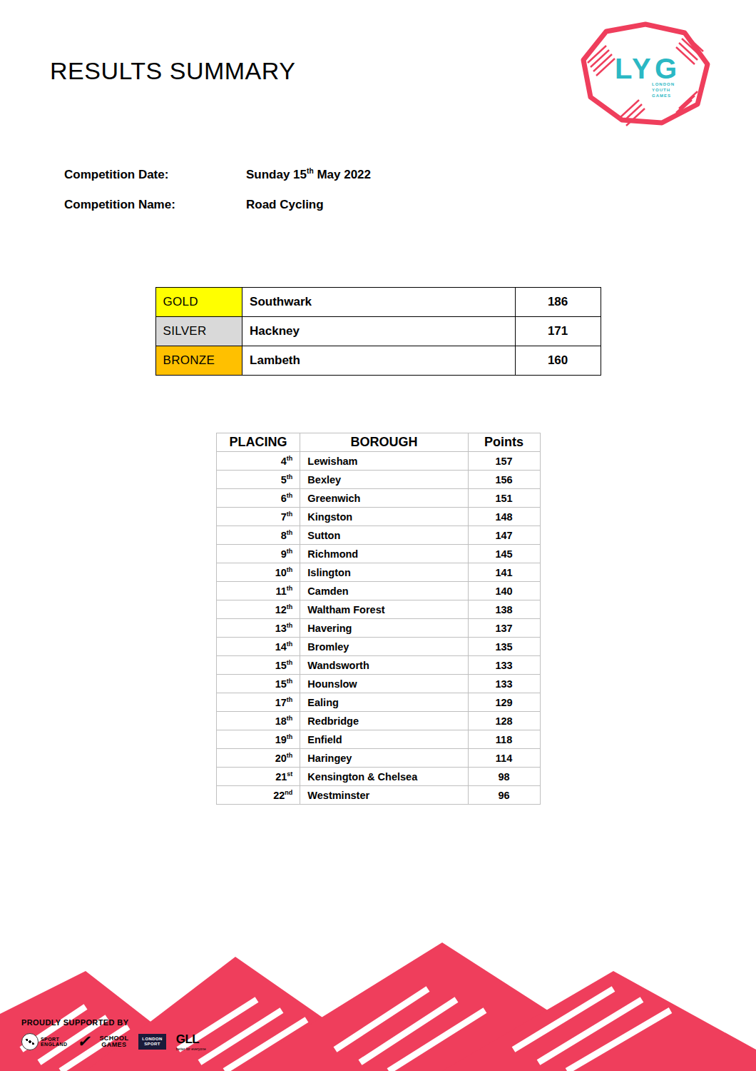L Y G LONDON YOUTH GAMES
RESULTS SUMMARY
| Competition Date: | Sunday 15 th May 2022 |
| Competition Name: | Road Cycling |
| GOLD | Southwark | 186 |
| SILVER | Hackney | 171 |
| BRONZE | Lambeth | 160 |
| PLACING | BOROUGH | Points |
| --- | --- | --- |
| 4 th | Lewisham | 157 |
| 5 th | Bexley | 156 |
| 6 th | Greenwich | 151 |
| 7 th | Kingston | 148 |
| 8 th | Sutton | 147 |
| 9 th | Richmond | 145 |
| 10 th | Islington | 141 |
| 11 th | Camden | 140 |
| 12 th | Waltham Forest | 138 |
| 13 th | Havering | 137 |
| 14 th | Bromley | 135 |
| 15 th | Wandsworth | 133 |
| 15 th | Hounslow | 133 |
| 17 th | Ealing | 129 |
| 18 th | Redbridge | 128 |
| 19 th | Enfield | 118 |
| 20 th | Haringey | 114 |
| 21 st | Kensington & Chelsea | 98 |
| 22 nd | Westminster | 96 |
PROUDLY SUPPORTED BY
SPORT
ENGLAND
✓
SCHOOL
GAMES
LONDON
SPORT
GLLbetter for everyone